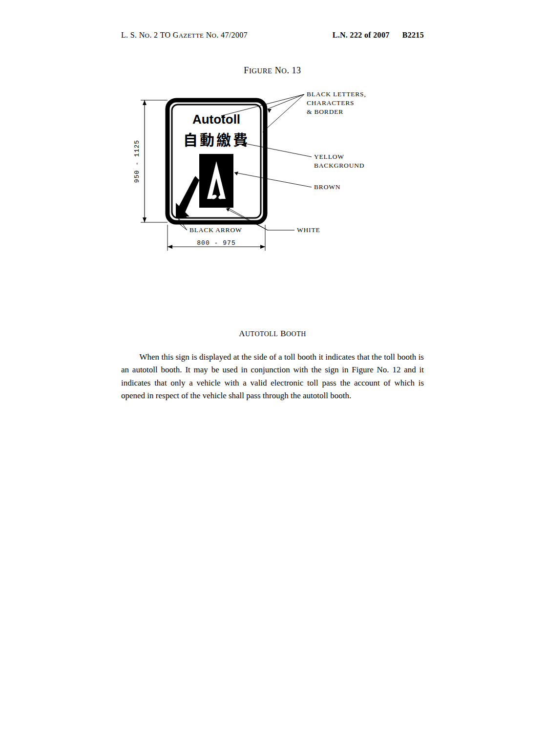L. S. NO. 2 TO GAZETTE NO. 47/2007
L.N. 222 of 2007 B2215
FIGURE NO. 13
Autotoll 自動繳費 950 - 1125 800 - 975 BLACK LETTERS, CHARACTERS & BORDER YELLOW BACKGROUND BROWN BLACK ARROW WHITE
AUTOTOLL BOOTH
When this sign is displayed at the side of a toll booth it indicates that the toll booth is an autotoll booth. It may be used in conjunction with the sign in Figure No. 12 and it indicates that only a vehicle with a valid electronic toll pass the account of which is opened in respect of the vehicle shall pass through the autotoll booth.